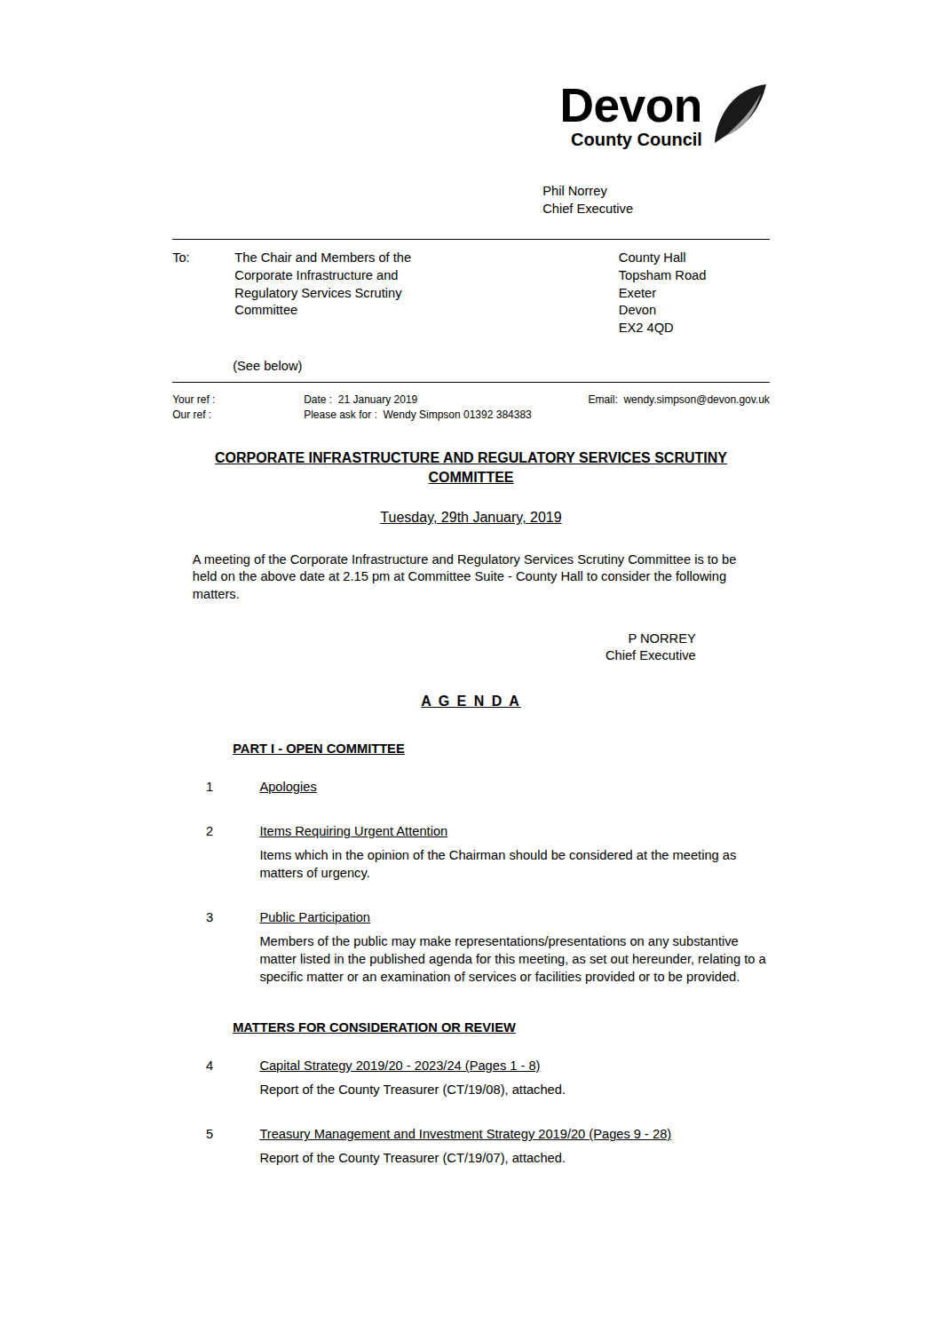Devon County Council
Phil Norrey
Chief Executive
To:
The Chair and Members of the
Corporate Infrastructure and
Regulatory Services Scrutiny
Committee
County Hall
Topsham Road
Exeter
Devon
EX2 4QD
(See below)
Your ref :
Our ref :
Date : 21 January 2019 Please ask for : Wendy Simpson 01392 384383
Email: wendy.simpson@devon.gov.uk
CORPORATE INFRASTRUCTURE AND REGULATORY SERVICES SCRUTINY
COMMITTEE
Tuesday, 29th January, 2019
A meeting of the Corporate Infrastructure and Regulatory Services Scrutiny Committee is to be held on the above date at 2.15 pm at Committee Suite - County Hall to consider the following matters.
P NORREY
Chief Executive
A G E N D A
PART I - OPEN COMMITTEE
1
Apologies
2
Items Requiring Urgent Attention
Items which in the opinion of the Chairman should be considered at the meeting as matters of urgency.
3
Public Participation
Members of the public may make representations/presentations on any substantive matter listed in the published agenda for this meeting, as set out hereunder, relating to a specific matter or an examination of services or facilities provided or to be provided.
MATTERS FOR CONSIDERATION OR REVIEW
4
Capital Strategy 2019/20 - 2023/24 (Pages 1 - 8)
Report of the County Treasurer (CT/19/08), attached.
5
Treasury Management and Investment Strategy 2019/20 (Pages 9 - 28)
Report of the County Treasurer (CT/19/07), attached.